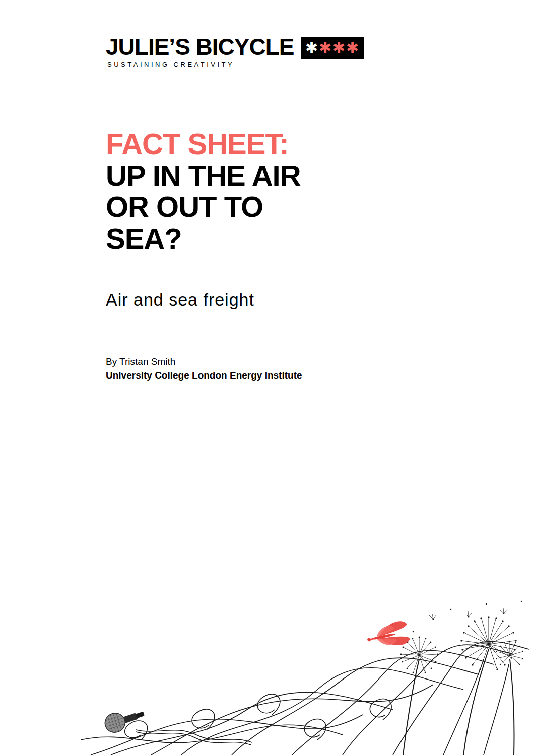JULIE’S BICYCLE
SUSTAINING CREATIVITY
✱✱✱✱
FACT SHEET:
UP IN THE AIR
OR OUT TO
SEA?
Air and sea freight
By Tristan Smith
University College London Energy Institute